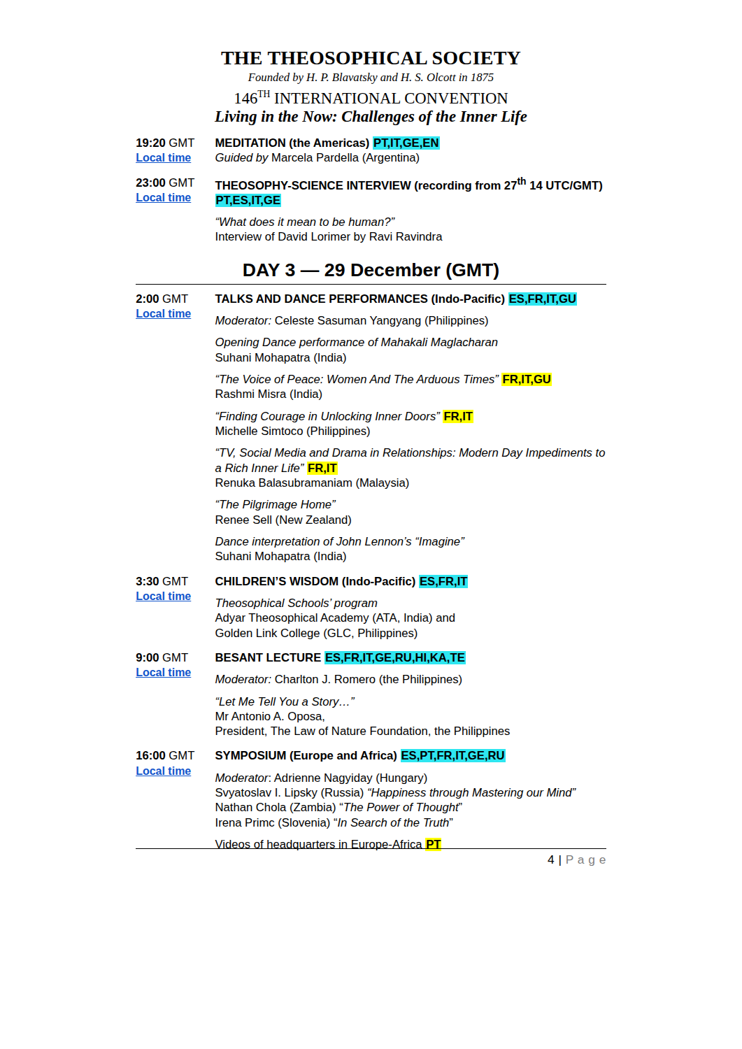THE THEOSOPHICAL SOCIETY
Founded by H. P. Blavatsky and H. S. Olcott in 1875
146TH INTERNATIONAL CONVENTION
Living in the Now: Challenges of the Inner Life
| 19:20 GMT Local time | MEDITATION (the Americas) PT,IT,GE,EN Guided by Marcela Pardella (Argentina) |
| 23:00 GMT Local time | THEOSOPHY-SCIENCE INTERVIEW (recording from 27 th 14 UTC/GMT) PT,ES,IT,GE “What does it mean to be human?” Interview of David Lorimer by Ravi Ravindra |
DAY 3 — 29 December (GMT)
| 2:00 GMT Local time | TALKS AND DANCE PERFORMANCES (Indo-Pacific) ES,FR,IT,GU Moderator: Celeste Sasuman Yangyang (Philippines) Opening Dance performance of Mahakali Maglacharan Suhani Mohapatra (India) “The Voice of Peace: Women And The Arduous Times” FR,IT,GU Rashmi Misra (India) “Finding Courage in Unlocking Inner Doors” FR,IT Michelle Simtoco (Philippines) “TV, Social Media and Drama in Relationships: Modern Day Impediments to a Rich Inner Life” FR,IT Renuka Balasubramaniam (Malaysia) “The Pilgrimage Home” Renee Sell (New Zealand) Dance interpretation of John Lennon’s “Imagine” Suhani Mohapatra (India) |
| 3:30 GMT Local time | CHILDREN’S WISDOM (Indo-Pacific) ES,FR,IT Theosophical Schools’ program Adyar Theosophical Academy (ATA, India) and Golden Link College (GLC, Philippines) |
| 9:00 GMT Local time | BESANT LECTURE ES,FR,IT,GE,RU,HI,KA,TE Moderator: Charlton J. Romero (the Philippines) “Let Me Tell You a Story…” Mr Antonio A. Oposa, President, The Law of Nature Foundation, the Philippines |
| 16:00 GMT Local time | SYMPOSIUM (Europe and Africa) ES,PT,FR,IT,GE,RU Moderator : Adrienne Nagyiday (Hungary) Svyatoslav I. Lipsky (Russia) “Happiness through Mastering our Mind” Nathan Chola (Zambia) “ The Power of Thought ” Irena Primc (Slovenia) “ In Search of the Truth ” Videos of headquarters in Europe-Africa PT |
4 | P a g e